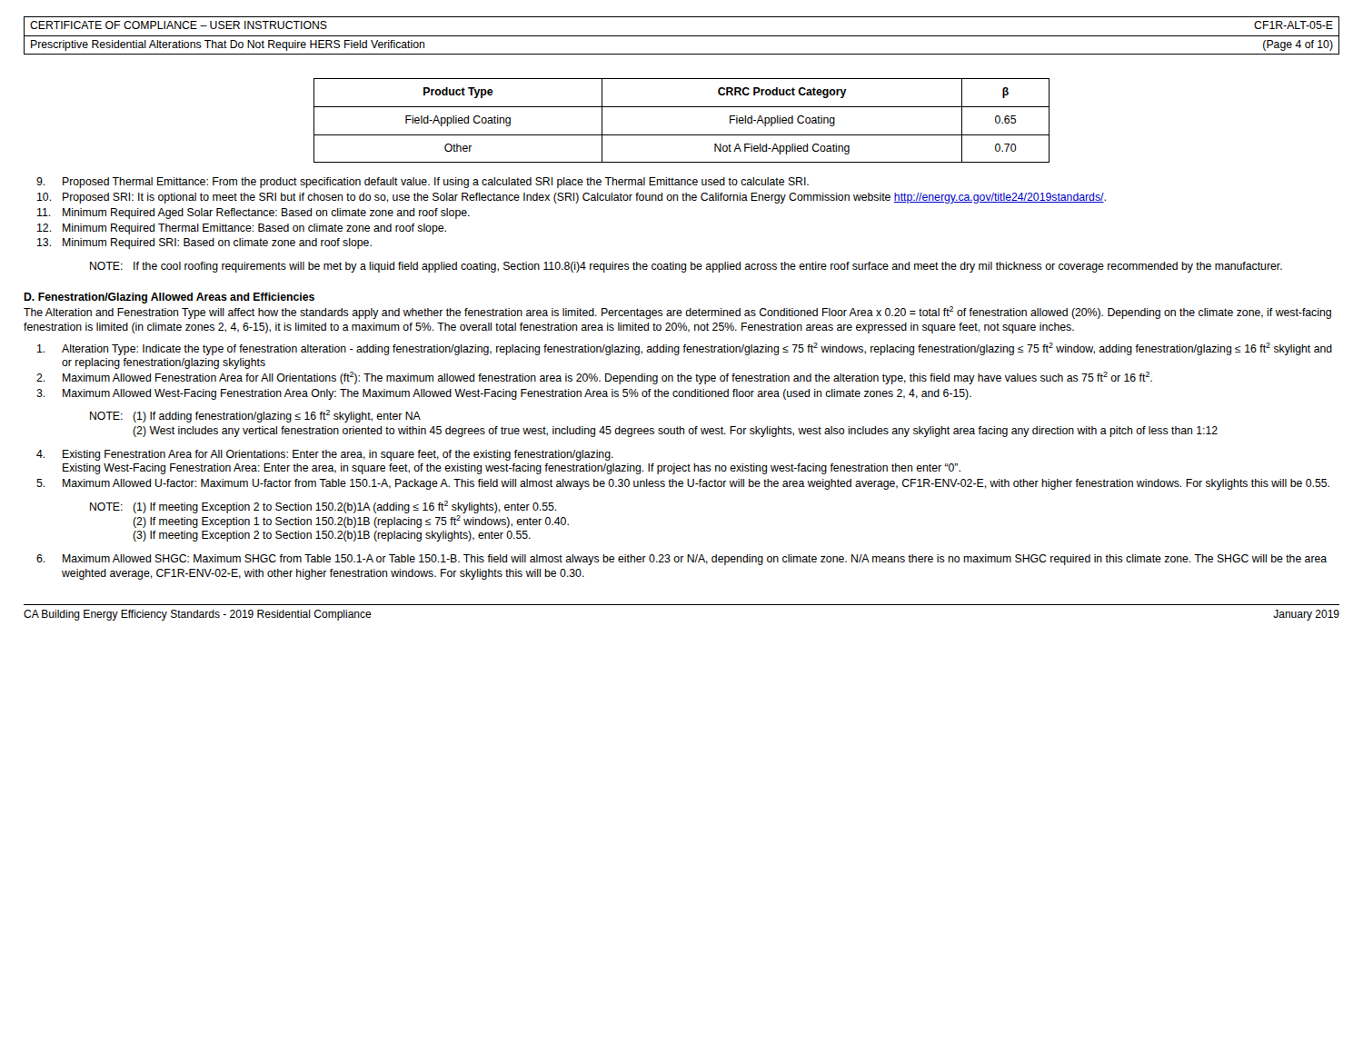CERTIFICATE OF COMPLIANCE – USER INSTRUCTIONS CF1R-ALT-05-E
Prescriptive Residential Alterations That Do Not Require HERS Field Verification (Page 4 of 10)
| Product Type | CRRC Product Category | β |
| --- | --- | --- |
| Field-Applied Coating | Field-Applied Coating | 0.65 |
| Other | Not A Field-Applied Coating | 0.70 |
Proposed Thermal Emittance: From the product specification default value. If using a calculated SRI place the Thermal Emittance used to calculate SRI.
Proposed SRI: It is optional to meet the SRI but if chosen to do so, use the Solar Reflectance Index (SRI) Calculator found on the California Energy Commission website http://energy.ca.gov/title24/2019standards/.
Minimum Required Aged Solar Reflectance: Based on climate zone and roof slope.
Minimum Required Thermal Emittance: Based on climate zone and roof slope.
Minimum Required SRI: Based on climate zone and roof slope.
NOTE: If the cool roofing requirements will be met by a liquid field applied coating, Section 110.8(i)4 requires the coating be applied across the entire roof surface and meet the dry mil thickness or coverage recommended by the manufacturer.
D. Fenestration/Glazing Allowed Areas and Efficiencies
The Alteration and Fenestration Type will affect how the standards apply and whether the fenestration area is limited. Percentages are determined as Conditioned Floor Area x 0.20 = total ft2 of fenestration allowed (20%). Depending on the climate zone, if west-facing fenestration is limited (in climate zones 2, 4, 6-15), it is limited to a maximum of 5%. The overall total fenestration area is limited to 20%, not 25%. Fenestration areas are expressed in square feet, not square inches.
Alteration Type: Indicate the type of fenestration alteration - adding fenestration/glazing, replacing fenestration/glazing, adding fenestration/glazing ≤ 75 ft2 windows, replacing fenestration/glazing ≤ 75 ft2 window, adding fenestration/glazing ≤ 16 ft2 skylight and or replacing fenestration/glazing skylights
Maximum Allowed Fenestration Area for All Orientations (ft2): The maximum allowed fenestration area is 20%. Depending on the type of fenestration and the alteration type, this field may have values such as 75 ft2 or 16 ft2.
Maximum Allowed West-Facing Fenestration Area Only: The Maximum Allowed West-Facing Fenestration Area is 5% of the conditioned floor area (used in climate zones 2, 4, and 6-15).
NOTE: (1) If adding fenestration/glazing ≤ 16 ft2 skylight, enter NA
(2) West includes any vertical fenestration oriented to within 45 degrees of true west, including 45 degrees south of west. For skylights, west also includes any skylight area facing any direction with a pitch of less than 1:12
Existing Fenestration Area for All Orientations: Enter the area, in square feet, of the existing fenestration/glazing.
Existing West-Facing Fenestration Area: Enter the area, in square feet, of the existing west-facing fenestration/glazing. If project has no existing west-facing fenestration then enter “0”.
Maximum Allowed U-factor: Maximum U-factor from Table 150.1-A, Package A. This field will almost always be 0.30 unless the U-factor will be the area weighted average, CF1R-ENV-02-E, with other higher fenestration windows. For skylights this will be 0.55.
NOTE: (1) If meeting Exception 2 to Section 150.2(b)1A (adding ≤ 16 ft2 skylights), enter 0.55.
(2) If meeting Exception 1 to Section 150.2(b)1B (replacing ≤ 75 ft2 windows), enter 0.40.
(3) If meeting Exception 2 to Section 150.2(b)1B (replacing skylights), enter 0.55.
Maximum Allowed SHGC: Maximum SHGC from Table 150.1-A or Table 150.1-B. This field will almost always be either 0.23 or N/A, depending on climate zone. N/A means there is no maximum SHGC required in this climate zone. The SHGC will be the area weighted average, CF1R-ENV-02-E, with other higher fenestration windows. For skylights this will be 0.30.
CA Building Energy Efficiency Standards - 2019 Residential Compliance January 2019